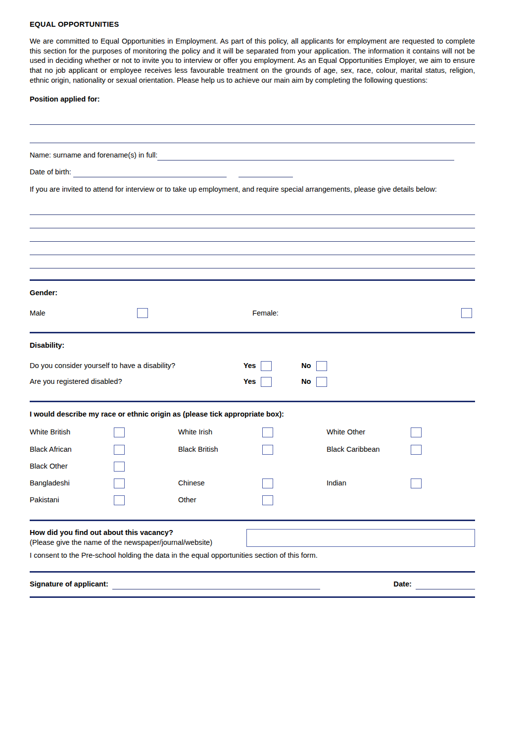EQUAL OPPORTUNITIES
We are committed to Equal Opportunities in Employment. As part of this policy, all applicants for employment are requested to complete this section for the purposes of monitoring the policy and it will be separated from your application. The information it contains will not be used in deciding whether or not to invite you to interview or offer you employment. As an Equal Opportunities Employer, we aim to ensure that no job applicant or employee receives less favourable treatment on the grounds of age, sex, race, colour, marital status, religion, ethnic origin, nationality or sexual orientation. Please help us to achieve our main aim by completing the following questions:
Position applied for:
Name: surname and forename(s) in full:
Date of birth:
If you are invited to attend for interview or to take up employment, and require special arrangements, please give details below:
Gender:
| Male | | Female: | |
Disability:
| Do you consider yourself to have a disability? | Yes | No | |
| Are you registered disabled? | Yes | No | |
I would describe my race or ethnic origin as (please tick appropriate box):
| White British | | White Irish | | White Other | |
| Black African | | Black British | | Black Caribbean | |
| Black Other | | | | | |
| Bangladeshi | | Chinese | | Indian | |
| Pakistani | | Other | | | |
How did you find out about this vacancy?
(Please give the name of the newspaper/journal/website)
I consent to the Pre-school holding the data in the equal opportunities section of this form.
Signature of applicant:
Date: